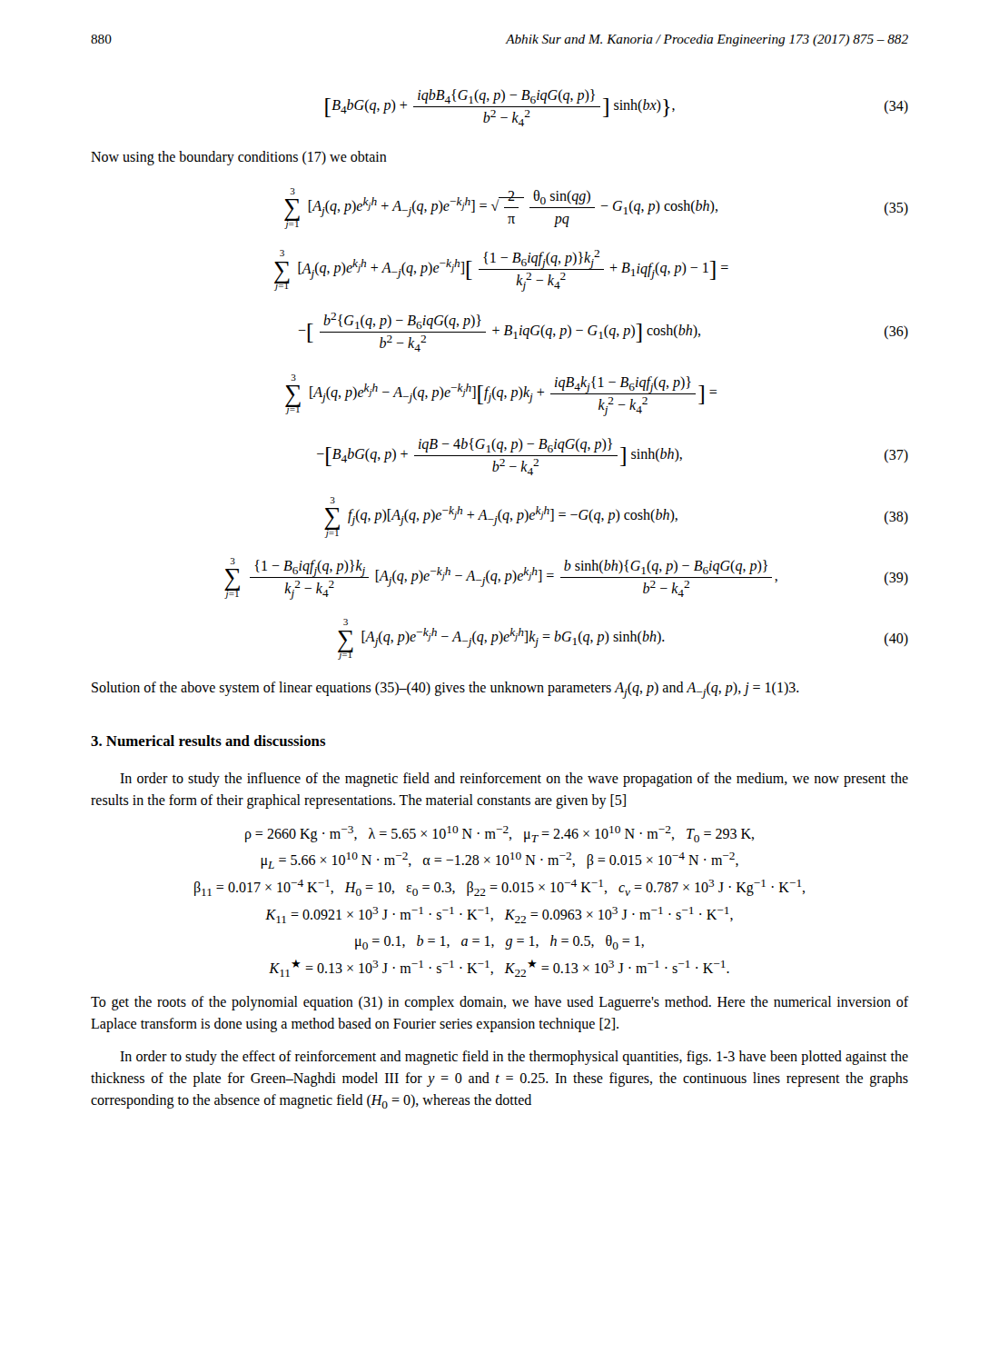880 Abhik Sur and M. Kanoria / Procedia Engineering 173 (2017) 875 – 882
[B4bG(q, p) + iqbB4{G1(q, p) − B6iqG(q, p)}b2 − k42] sinh(bx)},
(34)
Now using the boundary conditions (17) we obtain
3∑j=1 [Aj(q, p)ekjh + A−j(q, p)e−kjh] = √2 π θ0 sin(qg) pq − G1(q, p) cosh(bh),
(35)
3∑j=1 [Aj(q, p)ekjh + A−j(q, p)e−kjh][ {1 − B6iqfj(q, p)}kj2 kj2 − k42 + B1iqfj(q, p) − 1] =
−[ b2{G1(q, p) − B6iqG(q, p)}b2 − k42 + B1iqG(q, p) − G1(q, p)] cosh(bh),
(36)
3∑j=1 [Aj(q, p)ekjh − A−j(q, p)e−kjh][fj(q, p)kj + iqB4kj{1 − B6iqfj(q, p)}kj2 − k42] =
−[B4bG(q, p) + iqB − 4b{G1(q, p) − B6iqG(q, p)}b2 − k42] sinh(bh),
(37)
3∑j=1 fj(q, p)[Aj(q, p)e−kjh + A−j(q, p)ekjh] = −G(q, p) cosh(bh),
(38)
3∑j=1 {1 − B6iqfj(q, p)}kj kj2 − k42 [Aj(q, p)e−kjh − A−j(q, p)ekjh] = b sinh(bh){G1(q, p) − B6iqG(q, p)}b2 − k42,
(39)
3∑j=1 [Aj(q, p)e−kjh − A−j(q, p)ekjh]kj = bG1(q, p) sinh(bh).
(40)
Solution of the above system of linear equations (35)–(40) gives the unknown parameters Aj(q, p) and A−j(q, p), j = 1(1)3.
3. Numerical results and discussions
In order to study the influence of the magnetic field and reinforcement on the wave propagation of the medium, we now present the results in the form of their graphical representations. The material constants are given by [5]
ρ = 2660 Kg · m−3, λ = 5.65 × 1010 N · m−2, μT = 2.46 × 1010 N · m−2, T0 = 293 K,
μL = 5.66 × 1010 N · m−2, α = −1.28 × 1010 N · m−2, β = 0.015 × 10−4 N · m−2,
β11 = 0.017 × 10−4 K−1, H0 = 10, ε0 = 0.3, β22 = 0.015 × 10−4 K−1, cv = 0.787 × 103 J · Kg−1 · K−1,
K11 = 0.0921 × 103 J · m−1 · s−1 · K−1, K22 = 0.0963 × 103 J · m−1 · s−1 · K−1,
μ0 = 0.1, b = 1, a = 1, g = 1, h = 0.5, θ0 = 1,
K11★ = 0.13 × 103 J · m−1 · s−1 · K−1, K22★ = 0.13 × 103 J · m−1 · s−1 · K−1.
To get the roots of the polynomial equation (31) in complex domain, we have used Laguerre's method. Here the numerical inversion of Laplace transform is done using a method based on Fourier series expansion technique [2].
In order to study the effect of reinforcement and magnetic field in the thermophysical quantities, figs. 1-3 have been plotted against the thickness of the plate for Green–Naghdi model III for y = 0 and t = 0.25. In these figures, the continuous lines represent the graphs corresponding to the absence of magnetic field (H0 = 0), whereas the dotted